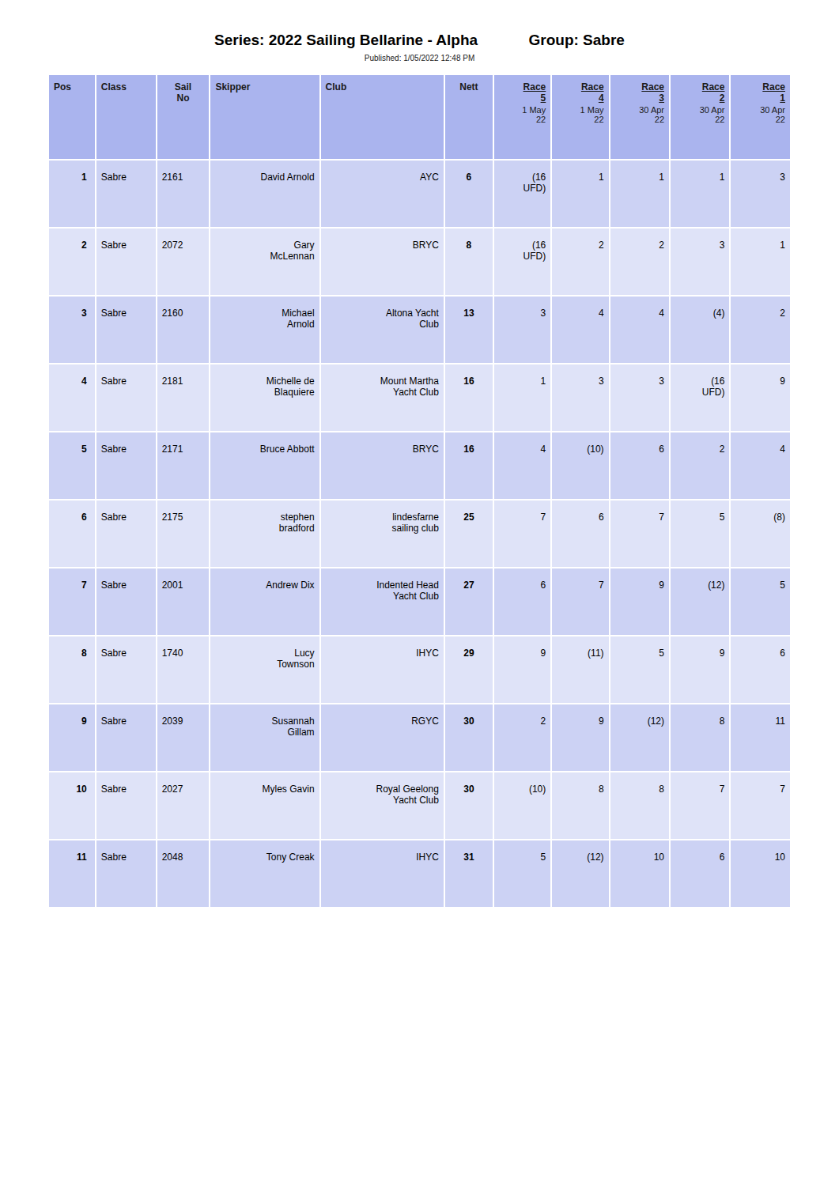Series: 2022 Sailing Bellarine - Alpha
Group: Sabre
Published: 1/05/2022 12:48 PM
| Pos | Class | Sail No | Skipper | Club | Nett | Race 5 1 May 22 | Race 4 1 May 22 | Race 3 30 Apr 22 | Race 2 30 Apr 22 | Race 1 30 Apr 22 |
| --- | --- | --- | --- | --- | --- | --- | --- | --- | --- | --- |
| 1 | Sabre | 2161 | David Arnold | AYC | 6 | (16 UFD) | 1 | 1 | 1 | 3 |
| 2 | Sabre | 2072 | Gary McLennan | BRYC | 8 | (16 UFD) | 2 | 2 | 3 | 1 |
| 3 | Sabre | 2160 | Michael Arnold | Altona Yacht Club | 13 | 3 | 4 | 4 | (4) | 2 |
| 4 | Sabre | 2181 | Michelle de Blaquiere | Mount Martha Yacht Club | 16 | 1 | 3 | 3 | (16 UFD) | 9 |
| 5 | Sabre | 2171 | Bruce Abbott | BRYC | 16 | 4 | (10) | 6 | 2 | 4 |
| 6 | Sabre | 2175 | stephen bradford | lindesfarne sailing club | 25 | 7 | 6 | 7 | 5 | (8) |
| 7 | Sabre | 2001 | Andrew Dix | Indented Head Yacht Club | 27 | 6 | 7 | 9 | (12) | 5 |
| 8 | Sabre | 1740 | Lucy Townson | IHYC | 29 | 9 | (11) | 5 | 9 | 6 |
| 9 | Sabre | 2039 | Susannah Gillam | RGYC | 30 | 2 | 9 | (12) | 8 | 11 |
| 10 | Sabre | 2027 | Myles Gavin | Royal Geelong Yacht Club | 30 | (10) | 8 | 8 | 7 | 7 |
| 11 | Sabre | 2048 | Tony Creak | IHYC | 31 | 5 | (12) | 10 | 6 | 10 |